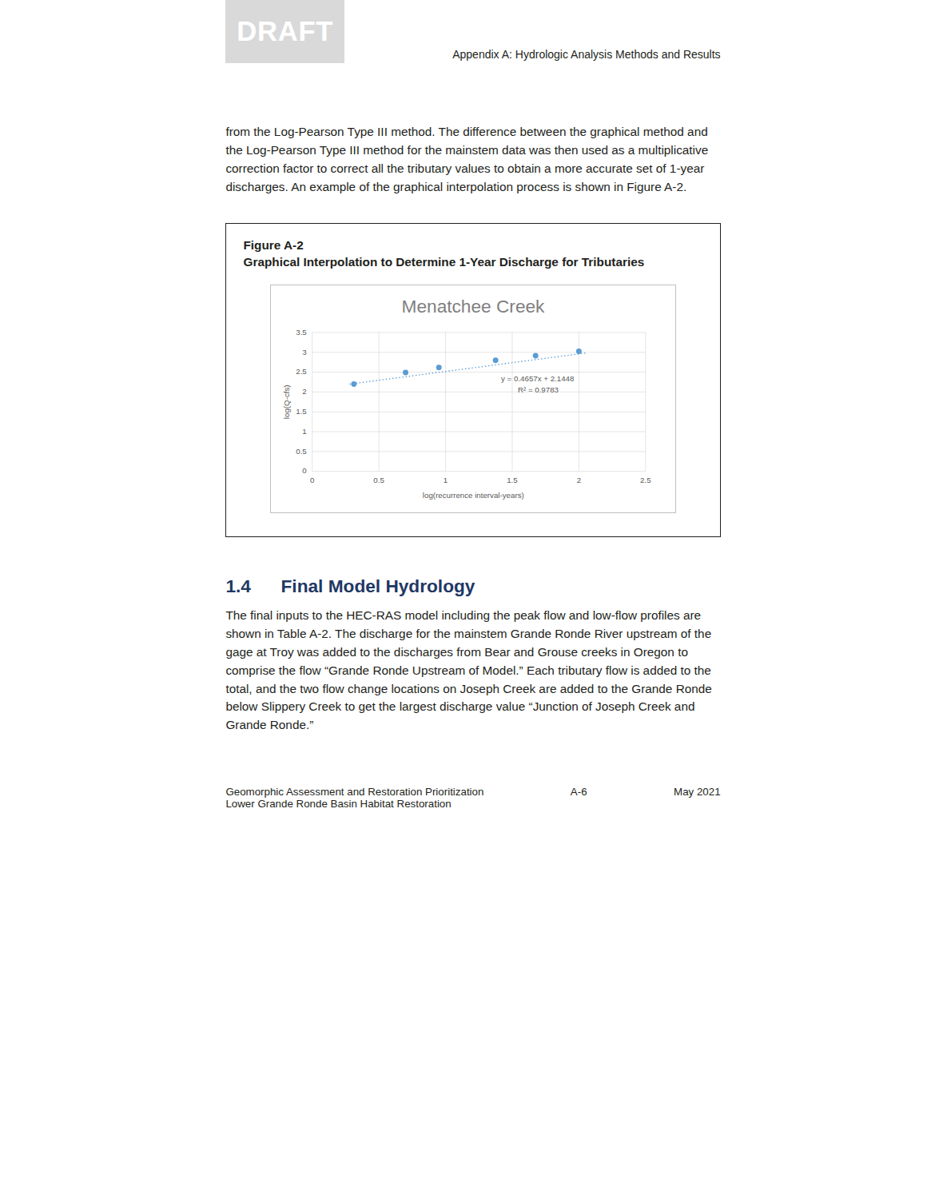DRAFT
Appendix A: Hydrologic Analysis Methods and Results
from the Log-Pearson Type III method. The difference between the graphical method and the Log-Pearson Type III method for the mainstem data was then used as a multiplicative correction factor to correct all the tributary values to obtain a more accurate set of 1-year discharges. An example of the graphical interpolation process is shown in Figure A-2.
Figure A-2
Graphical Interpolation to Determine 1-Year Discharge for Tributaries
Menatchee Creek
0 0.5 1 1.5 2 2.5 3 3.5 0 0.5 1 1.5 2 2.5 log(recurrence interval-years) log(Q-cfs) y = 0.4657x + 2.1448 R² = 0.9783
1.4 Final Model Hydrology
The final inputs to the HEC-RAS model including the peak flow and low-flow profiles are shown in Table A-2. The discharge for the mainstem Grande Ronde River upstream of the gage at Troy was added to the discharges from Bear and Grouse creeks in Oregon to comprise the flow “Grande Ronde Upstream of Model.” Each tributary flow is added to the total, and the two flow change locations on Joseph Creek are added to the Grande Ronde below Slippery Creek to get the largest discharge value “Junction of Joseph Creek and Grande Ronde.”
Geomorphic Assessment and Restoration Prioritization Lower Grande Ronde Basin Habitat Restoration
A-6
May 2021